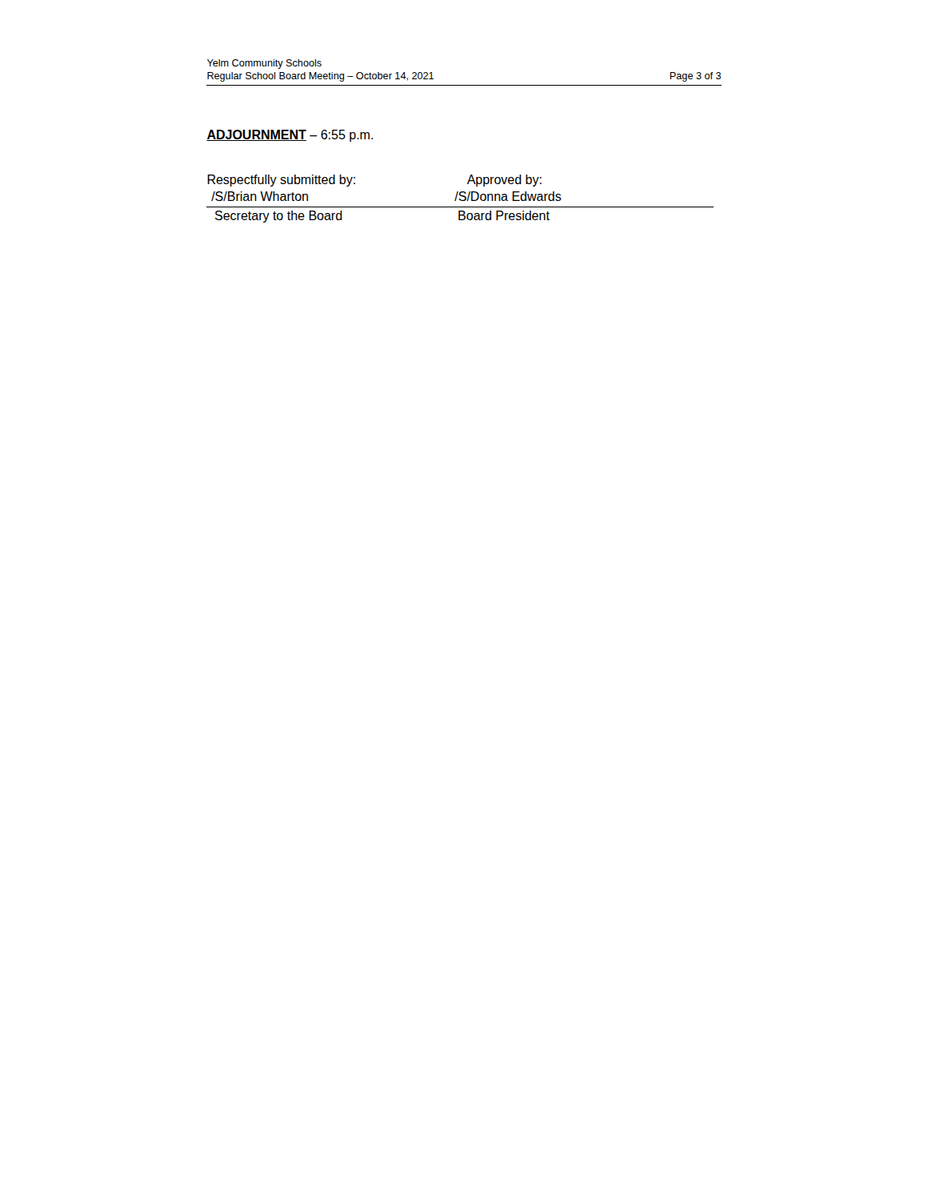Yelm Community Schools
Regular School Board Meeting – October 14, 2021
Page 3 of 3
ADJOURNMENT – 6:55 p.m.
| Respectfully submitted by: | Approved by: |
| /S/Brian Wharton | /S/Donna Edwards |
| Secretary to the Board | Board President |